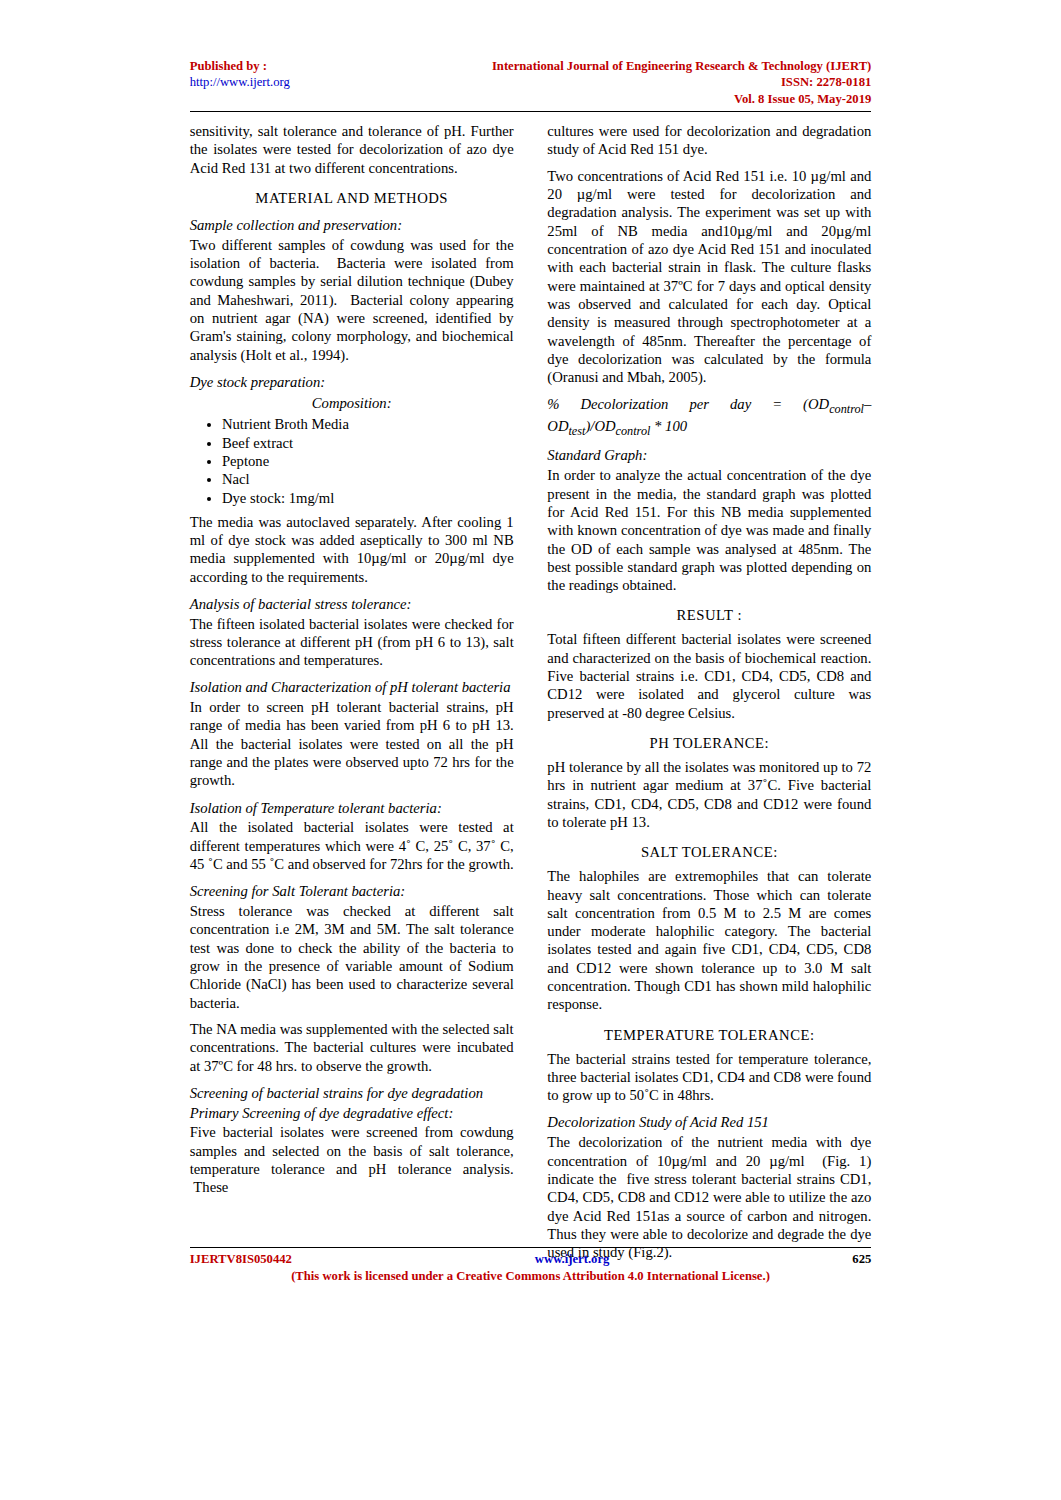Published by :
http://www.ijert.org
International Journal of Engineering Research & Technology (IJERT)
ISSN: 2278-0181
Vol. 8 Issue 05, May-2019
sensitivity, salt tolerance and tolerance of pH. Further the isolates were tested for decolorization of azo dye Acid Red 131 at two different concentrations.
MATERIAL AND METHODS
Sample collection and preservation:
Two different samples of cowdung was used for the isolation of bacteria. Bacteria were isolated from cowdung samples by serial dilution technique (Dubey and Maheshwari, 2011). Bacterial colony appearing on nutrient agar (NA) were screened, identified by Gram's staining, colony morphology, and biochemical analysis (Holt et al., 1994).
Dye stock preparation:
Composition:
Nutrient Broth Media
Beef extract
Peptone
Nacl
Dye stock: 1mg/ml
The media was autoclaved separately. After cooling 1 ml of dye stock was added aseptically to 300 ml NB media supplemented with 10µg/ml or 20µg/ml dye according to the requirements.
Analysis of bacterial stress tolerance:
The fifteen isolated bacterial isolates were checked for stress tolerance at different pH (from pH 6 to 13), salt concentrations and temperatures.
Isolation and Characterization of pH tolerant bacteria
In order to screen pH tolerant bacterial strains, pH range of media has been varied from pH 6 to pH 13. All the bacterial isolates were tested on all the pH range and the plates were observed upto 72 hrs for the growth.
Isolation of Temperature tolerant bacteria:
All the isolated bacterial isolates were tested at different temperatures which were 4˚ C, 25˚ C, 37˚ C, 45 ˚C and 55 ˚C and observed for 72hrs for the growth.
Screening for Salt Tolerant bacteria:
Stress tolerance was checked at different salt concentration i.e 2M, 3M and 5M. The salt tolerance test was done to check the ability of the bacteria to grow in the presence of variable amount of Sodium Chloride (NaCl) has been used to characterize several bacteria.
The NA media was supplemented with the selected salt concentrations. The bacterial cultures were incubated at 37ºC for 48 hrs. to observe the growth.
Screening of bacterial strains for dye degradation
Primary Screening of dye degradative effect:
Five bacterial isolates were screened from cowdung samples and selected on the basis of salt tolerance, temperature tolerance and pH tolerance analysis. These
cultures were used for decolorization and degradation study of Acid Red 151 dye.
Two concentrations of Acid Red 151 i.e. 10 µg/ml and 20 µg/ml were tested for decolorization and degradation analysis. The experiment was set up with 25ml of NB media and10µg/ml and 20µg/ml concentration of azo dye Acid Red 151 and inoculated with each bacterial strain in flask. The culture flasks were maintained at 37ºC for 7 days and optical density was observed and calculated for each day. Optical density is measured through spectrophotometer at a wavelength of 485nm. Thereafter the percentage of dye decolorization was calculated by the formula (Oranusi and Mbah, 2005).
% Decolorization per day = (ODcontrol– ODtest)/ODcontrol * 100
Standard Graph:
In order to analyze the actual concentration of the dye present in the media, the standard graph was plotted for Acid Red 151. For this NB media supplemented with known concentration of dye was made and finally the OD of each sample was analysed at 485nm. The best possible standard graph was plotted depending on the readings obtained.
RESULT :
Total fifteen different bacterial isolates were screened and characterized on the basis of biochemical reaction. Five bacterial strains i.e. CD1, CD4, CD5, CD8 and CD12 were isolated and glycerol culture was preserved at -80 degree Celsius.
PH TOLERANCE:
pH tolerance by all the isolates was monitored up to 72 hrs in nutrient agar medium at 37˚C. Five bacterial strains, CD1, CD4, CD5, CD8 and CD12 were found to tolerate pH 13.
SALT TOLERANCE:
The halophiles are extremophiles that can tolerate heavy salt concentrations. Those which can tolerate salt concentration from 0.5 M to 2.5 M are comes under moderate halophilic category. The bacterial isolates tested and again five CD1, CD4, CD5, CD8 and CD12 were shown tolerance up to 3.0 M salt concentration. Though CD1 has shown mild halophilic response.
TEMPERATURE TOLERANCE:
The bacterial strains tested for temperature tolerance, three bacterial isolates CD1, CD4 and CD8 were found to grow up to 50˚C in 48hrs.
Decolorization Study of Acid Red 151
The decolorization of the nutrient media with dye concentration of 10µg/ml and 20 µg/ml (Fig. 1) indicate the five stress tolerant bacterial strains CD1, CD4, CD5, CD8 and CD12 were able to utilize the azo dye Acid Red 151as a source of carbon and nitrogen. Thus they were able to decolorize and degrade the dye used in study (Fig.2).
IJERTV8IS050442 www.ijert.org 625
(This work is licensed under a Creative Commons Attribution 4.0 International License.)